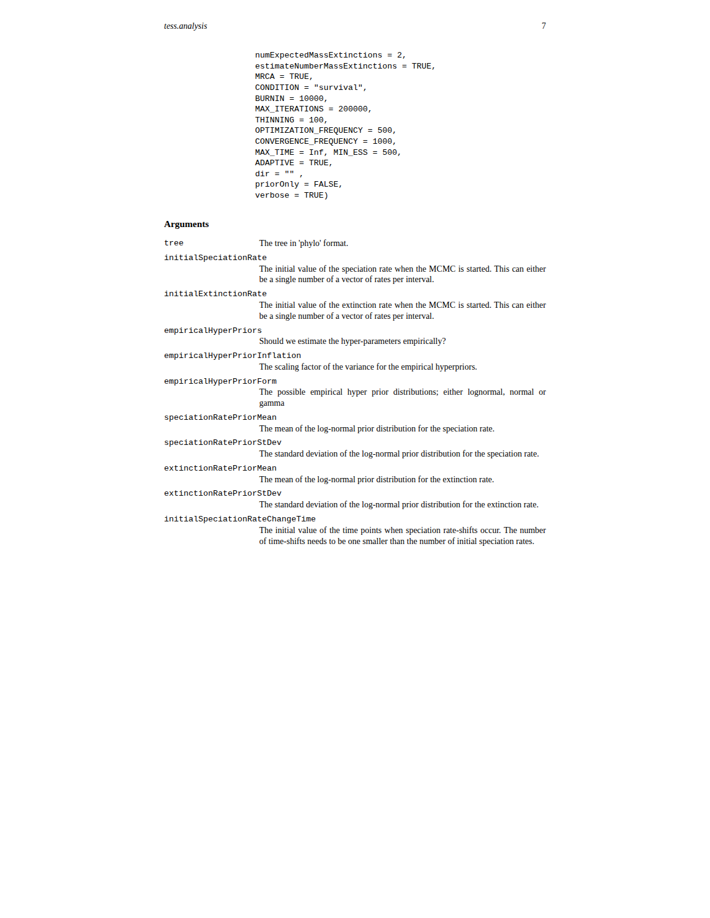tess.analysis 7
numExpectedMassExtinctions = 2,
estimateNumberMassExtinctions = TRUE,
MRCA = TRUE,
CONDITION = "survival",
BURNIN = 10000,
MAX_ITERATIONS = 200000,
THINNING = 100,
OPTIMIZATION_FREQUENCY = 500,
CONVERGENCE_FREQUENCY = 1000,
MAX_TIME = Inf, MIN_ESS = 500,
ADAPTIVE = TRUE,
dir = "" ,
priorOnly = FALSE,
verbose = TRUE)
Arguments
tree
The tree in 'phylo' format.
initialSpeciationRate
The initial value of the speciation rate when the MCMC is started. This can either be a single number of a vector of rates per interval.
initialExtinctionRate
The initial value of the extinction rate when the MCMC is started. This can either be a single number of a vector of rates per interval.
empiricalHyperPriors
Should we estimate the hyper-parameters empirically?
empiricalHyperPriorInflation
The scaling factor of the variance for the empirical hyperpriors.
empiricalHyperPriorForm
The possible empirical hyper prior distributions; either lognormal, normal or gamma
speciationRatePriorMean
The mean of the log-normal prior distribution for the speciation rate.
speciationRatePriorStDev
The standard deviation of the log-normal prior distribution for the speciation rate.
extinctionRatePriorMean
The mean of the log-normal prior distribution for the extinction rate.
extinctionRatePriorStDev
The standard deviation of the log-normal prior distribution for the extinction rate.
initialSpeciationRateChangeTime
The initial value of the time points when speciation rate-shifts occur. The number of time-shifts needs to be one smaller than the number of initial speciation rates.